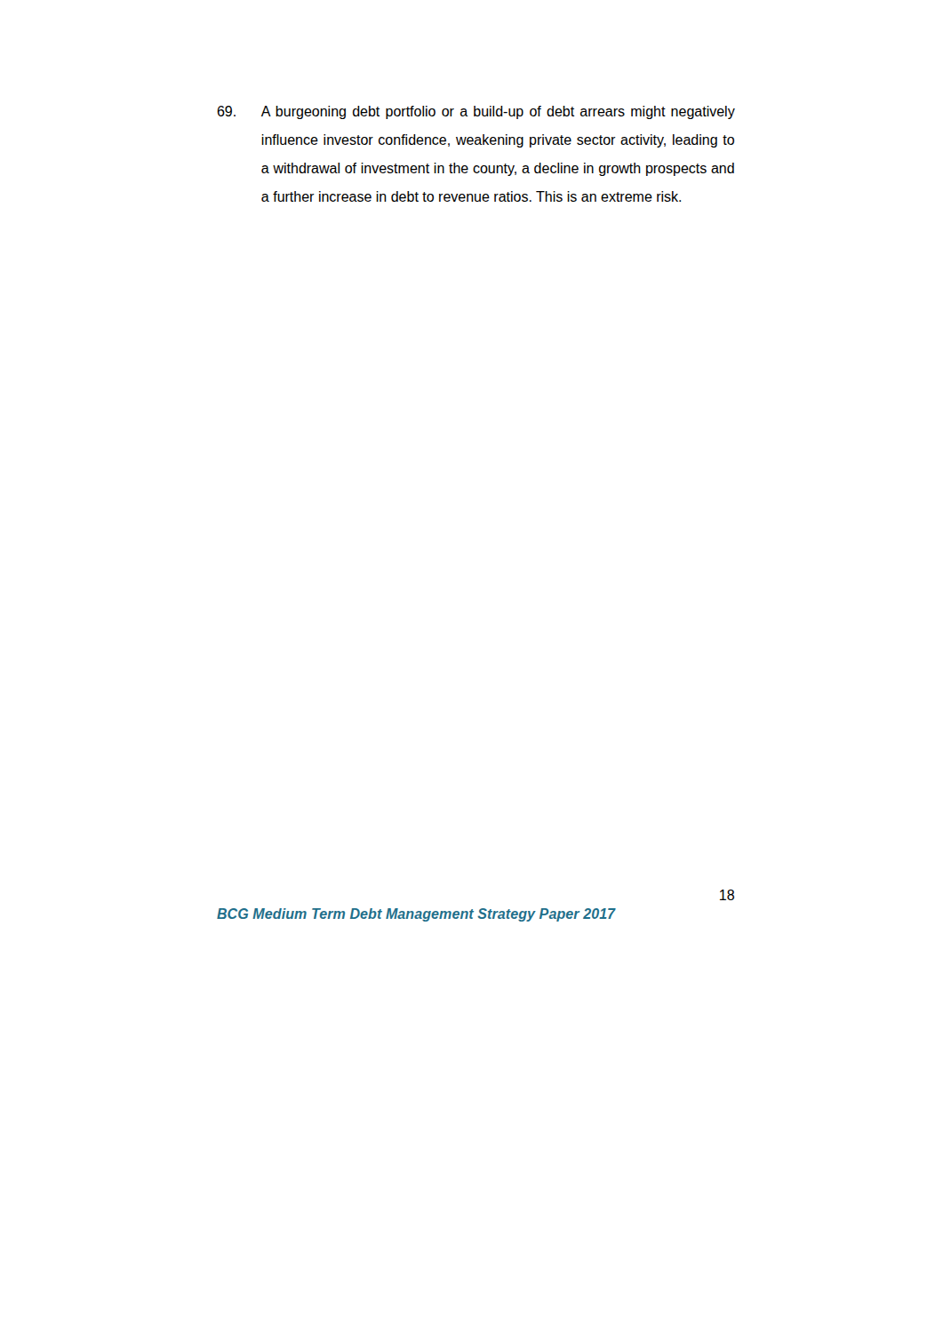69. A burgeoning debt portfolio or a build-up of debt arrears might negatively influence investor confidence, weakening private sector activity, leading to a withdrawal of investment in the county, a decline in growth prospects and a further increase in debt to revenue ratios. This is an extreme risk.
BCG Medium Term Debt Management Strategy Paper 2017 18